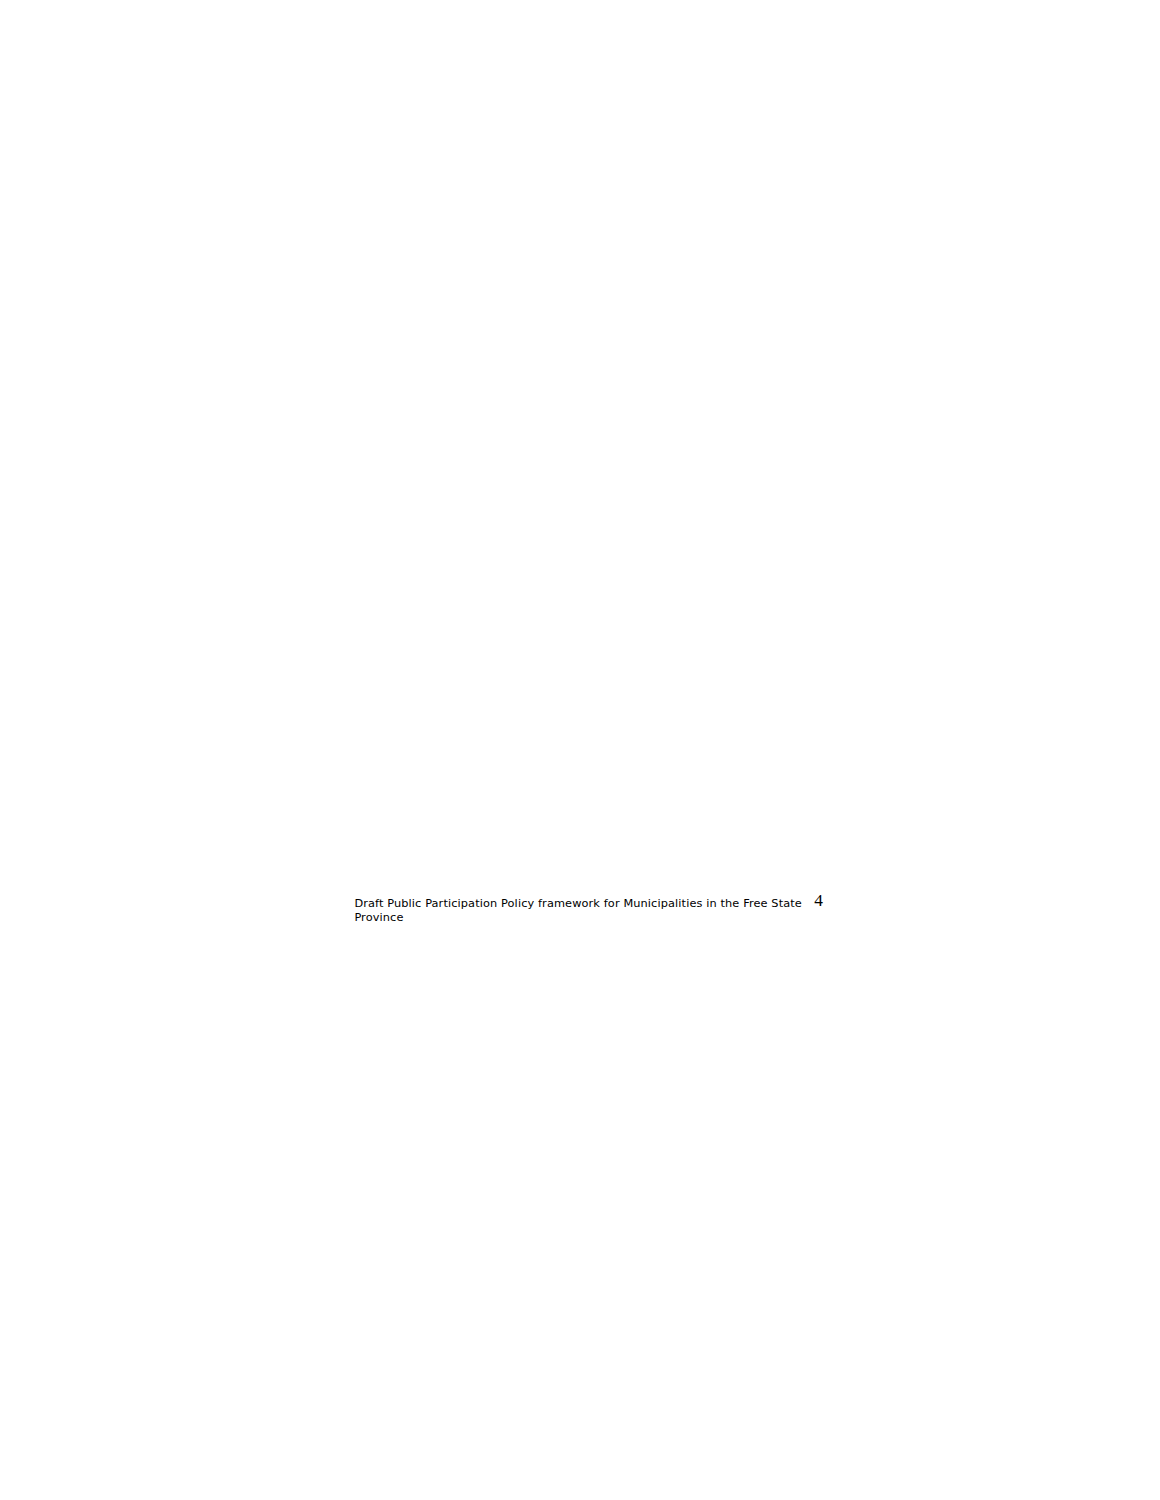Draft Public Participation Policy framework for Municipalities in the Free State Province 4